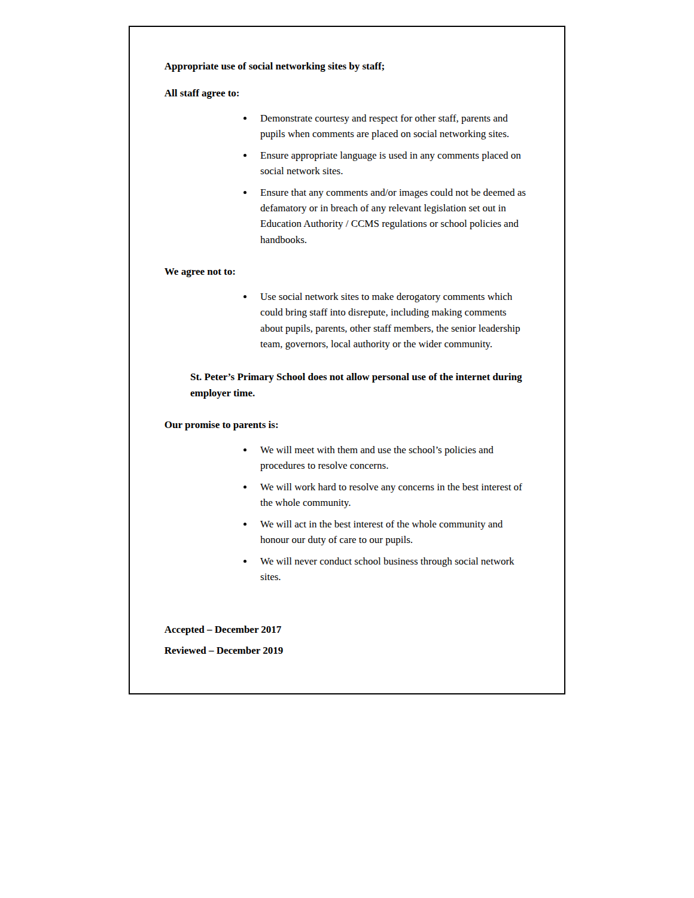Appropriate use of social networking sites by staff;
All staff agree to:
Demonstrate courtesy and respect for other staff, parents and pupils when comments are placed on social networking sites.
Ensure appropriate language is used in any comments placed on social network sites.
Ensure that any comments and/or images could not be deemed as defamatory or in breach of any relevant legislation set out in Education Authority / CCMS regulations or school policies and handbooks.
We agree not to:
Use social network sites to make derogatory comments which could bring staff into disrepute, including making comments about pupils, parents, other staff members, the senior leadership team, governors, local authority or the wider community.
St. Peter’s Primary School does not allow personal use of the internet during employer time.
Our promise to parents is:
We will meet with them and use the school’s policies and procedures to resolve concerns.
We will work hard to resolve any concerns in the best interest of the whole community.
We will act in the best interest of the whole community and honour our duty of care to our pupils.
We will never conduct school business through social network sites.
Accepted – December 2017
Reviewed – December 2019